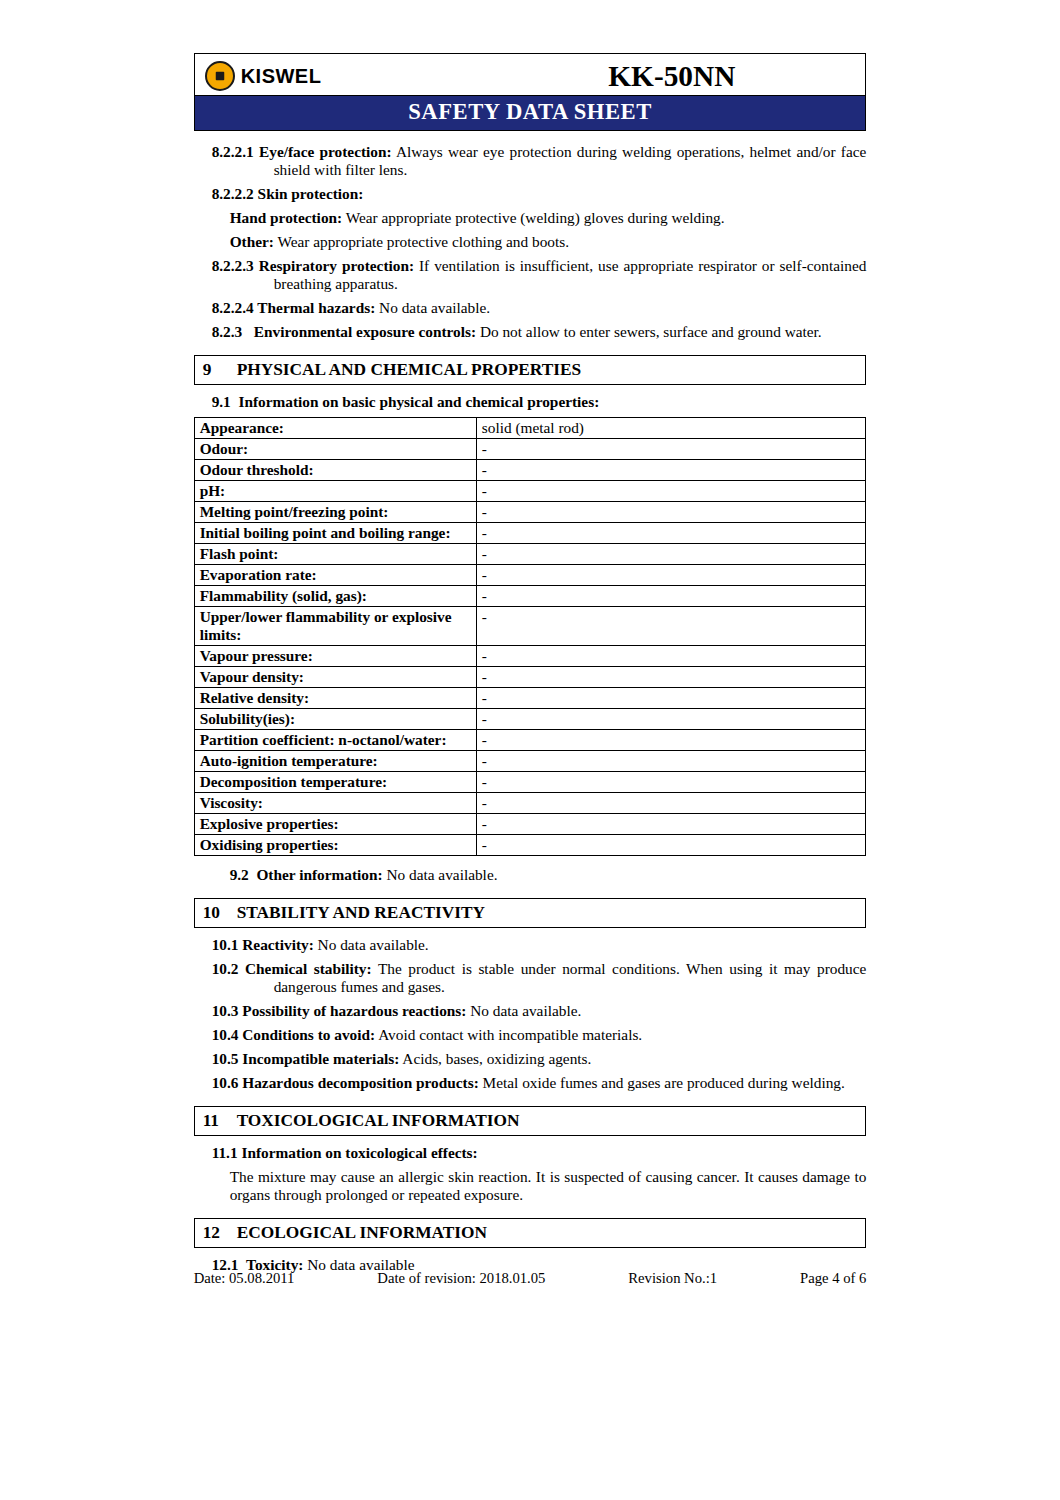KISWEL
KK-50NN
SAFETY DATA SHEET
8.2.2.1 Eye/face protection: Always wear eye protection during welding operations, helmet and/or face shield with filter lens.
8.2.2.2 Skin protection:
Hand protection: Wear appropriate protective (welding) gloves during welding.
Other: Wear appropriate protective clothing and boots.
8.2.2.3 Respiratory protection: If ventilation is insufficient, use appropriate respirator or self-contained breathing apparatus.
8.2.2.4 Thermal hazards: No data available.
8.2.3 Environmental exposure controls: Do not allow to enter sewers, surface and ground water.
9 PHYSICAL AND CHEMICAL PROPERTIES
9.1 Information on basic physical and chemical properties:
| Appearance: | solid (metal rod) |
| Odour: | - |
| Odour threshold: | - |
| pH: | - |
| Melting point/freezing point: | - |
| Initial boiling point and boiling range: | - |
| Flash point: | - |
| Evaporation rate: | - |
| Flammability (solid, gas): | - |
| Upper/lower flammability or explosive limits: | - |
| Vapour pressure: | - |
| Vapour density: | - |
| Relative density: | - |
| Solubility(ies): | - |
| Partition coefficient: n-octanol/water: | - |
| Auto-ignition temperature: | - |
| Decomposition temperature: | - |
| Viscosity: | - |
| Explosive properties: | - |
| Oxidising properties: | - |
9.2 Other information: No data available.
10 STABILITY AND REACTIVITY
10.1 Reactivity: No data available.
10.2 Chemical stability: The product is stable under normal conditions. When using it may produce dangerous fumes and gases.
10.3 Possibility of hazardous reactions: No data available.
10.4 Conditions to avoid: Avoid contact with incompatible materials.
10.5 Incompatible materials: Acids, bases, oxidizing agents.
10.6 Hazardous decomposition products: Metal oxide fumes and gases are produced during welding.
11 TOXICOLOGICAL INFORMATION
11.1 Information on toxicological effects:
The mixture may cause an allergic skin reaction. It is suspected of causing cancer. It causes damage to organs through prolonged or repeated exposure.
12 ECOLOGICAL INFORMATION
12.1 Toxicity: No data available
Date: 05.08.2011 Date of revision: 2018.01.05 Revision No.:1 Page 4 of 6